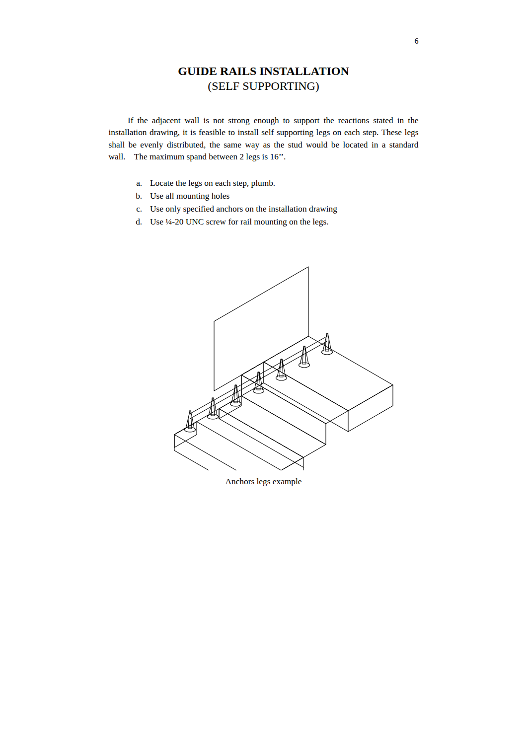6
GUIDE RAILS INSTALLATION (SELF SUPPORTING)
If the adjacent wall is not strong enough to support the reactions stated in the installation drawing, it is feasible to install self supporting legs on each step. These legs shall be evenly distributed, the same way as the stud would be located in a standard wall. The maximum spand between 2 legs is 16’’.
Locate the legs on each step, plumb.
Use all mounting holes
Use only specified anchors on the installation drawing
Use ¼-20 UNC screw for rail mounting on the legs.
Anchors legs example